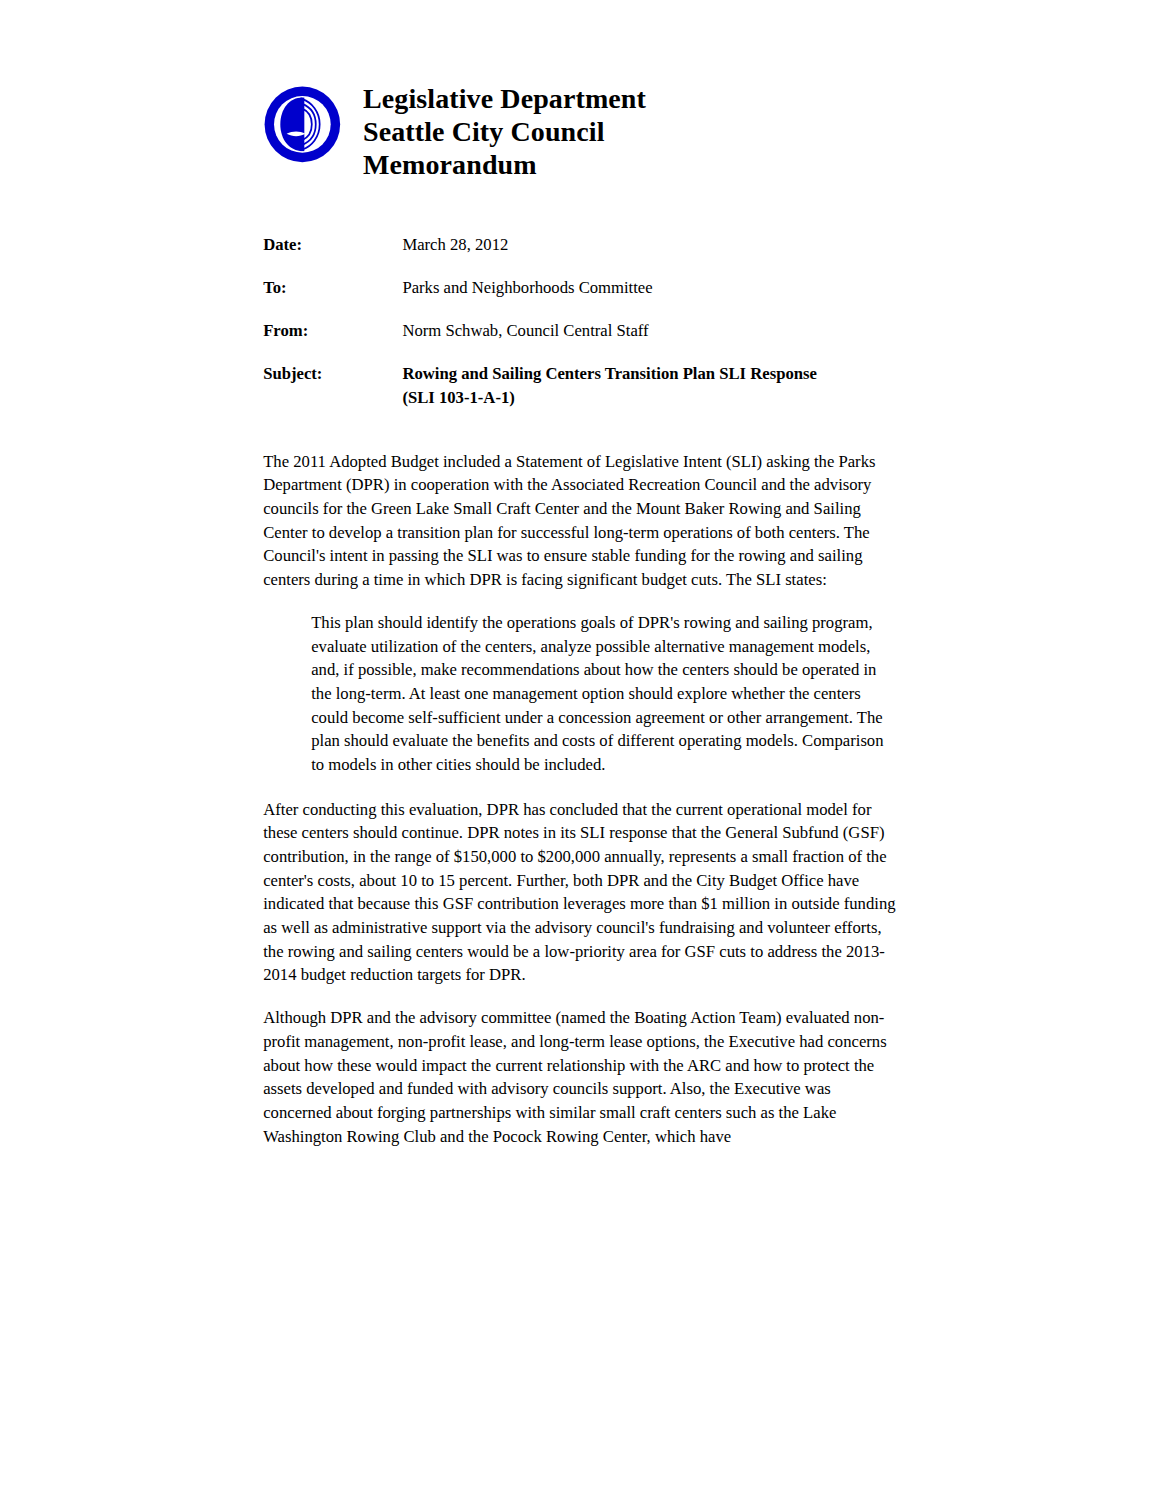Legislative Department
Seattle City Council
Memorandum
Date:
March 28, 2012
To:
Parks and Neighborhoods Committee
From:
Norm Schwab, Council Central Staff
Subject:
Rowing and Sailing Centers Transition Plan SLI Response (SLI 103-1-A-1)
The 2011 Adopted Budget included a Statement of Legislative Intent (SLI) asking the Parks Department (DPR) in cooperation with the Associated Recreation Council and the advisory councils for the Green Lake Small Craft Center and the Mount Baker Rowing and Sailing Center to develop a transition plan for successful long-term operations of both centers. The Council's intent in passing the SLI was to ensure stable funding for the rowing and sailing centers during a time in which DPR is facing significant budget cuts. The SLI states:
This plan should identify the operations goals of DPR's rowing and sailing program, evaluate utilization of the centers, analyze possible alternative management models, and, if possible, make recommendations about how the centers should be operated in the long-term. At least one management option should explore whether the centers could become self-sufficient under a concession agreement or other arrangement. The plan should evaluate the benefits and costs of different operating models. Comparison to models in other cities should be included.
After conducting this evaluation, DPR has concluded that the current operational model for these centers should continue. DPR notes in its SLI response that the General Subfund (GSF) contribution, in the range of $150,000 to $200,000 annually, represents a small fraction of the center's costs, about 10 to 15 percent. Further, both DPR and the City Budget Office have indicated that because this GSF contribution leverages more than $1 million in outside funding as well as administrative support via the advisory council's fundraising and volunteer efforts, the rowing and sailing centers would be a low-priority area for GSF cuts to address the 2013-2014 budget reduction targets for DPR.
Although DPR and the advisory committee (named the Boating Action Team) evaluated non-profit management, non-profit lease, and long-term lease options, the Executive had concerns about how these would impact the current relationship with the ARC and how to protect the assets developed and funded with advisory councils support. Also, the Executive was concerned about forging partnerships with similar small craft centers such as the Lake Washington Rowing Club and the Pocock Rowing Center, which have